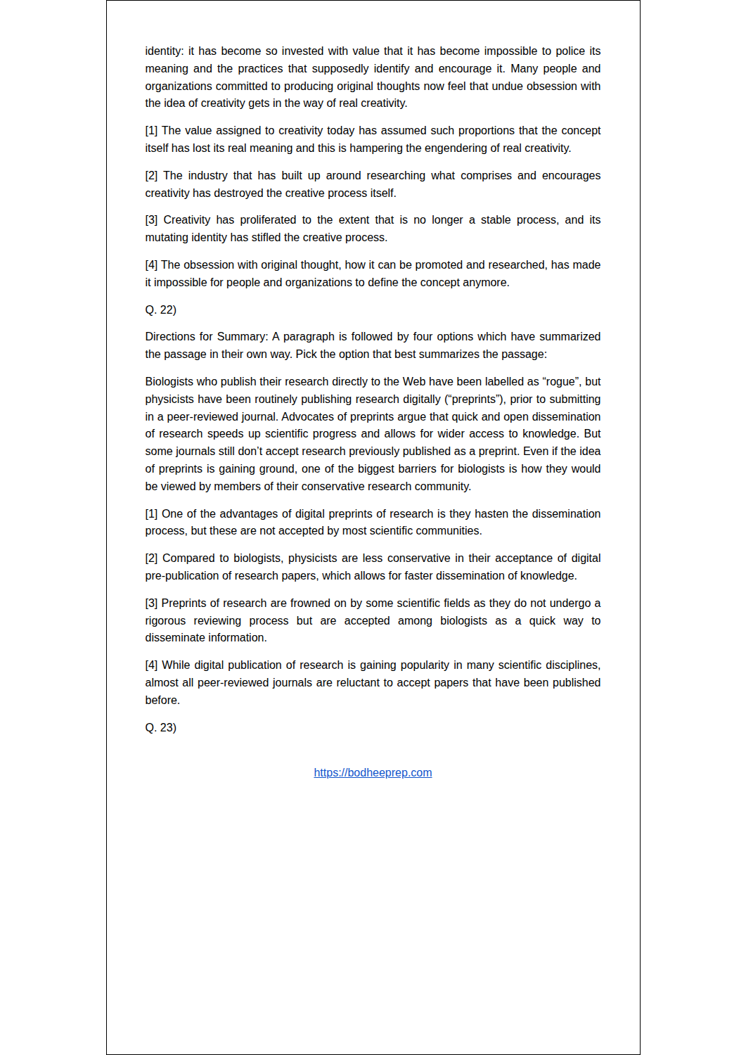identity: it has become so invested with value that it has become impossible to police its meaning and the practices that supposedly identify and encourage it. Many people and organizations committed to producing original thoughts now feel that undue obsession with the idea of creativity gets in the way of real creativity.
[1] The value assigned to creativity today has assumed such proportions that the concept itself has lost its real meaning and this is hampering the engendering of real creativity.
[2] The industry that has built up around researching what comprises and encourages creativity has destroyed the creative process itself.
[3] Creativity has proliferated to the extent that is no longer a stable process, and its mutating identity has stifled the creative process.
[4] The obsession with original thought, how it can be promoted and researched, has made it impossible for people and organizations to define the concept anymore.
Q. 22)
Directions for Summary: A paragraph is followed by four options which have summarized the passage in their own way. Pick the option that best summarizes the passage:
Biologists who publish their research directly to the Web have been labelled as “rogue”, but physicists have been routinely publishing research digitally (“preprints”), prior to submitting in a peer-reviewed journal. Advocates of preprints argue that quick and open dissemination of research speeds up scientific progress and allows for wider access to knowledge. But some journals still don’t accept research previously published as a preprint. Even if the idea of preprints is gaining ground, one of the biggest barriers for biologists is how they would be viewed by members of their conservative research community.
[1] One of the advantages of digital preprints of research is they hasten the dissemination process, but these are not accepted by most scientific communities.
[2] Compared to biologists, physicists are less conservative in their acceptance of digital pre-publication of research papers, which allows for faster dissemination of knowledge.
[3] Preprints of research are frowned on by some scientific fields as they do not undergo a rigorous reviewing process but are accepted among biologists as a quick way to disseminate information.
[4] While digital publication of research is gaining popularity in many scientific disciplines, almost all peer-reviewed journals are reluctant to accept papers that have been published before.
Q. 23)
https://bodheeprep.com